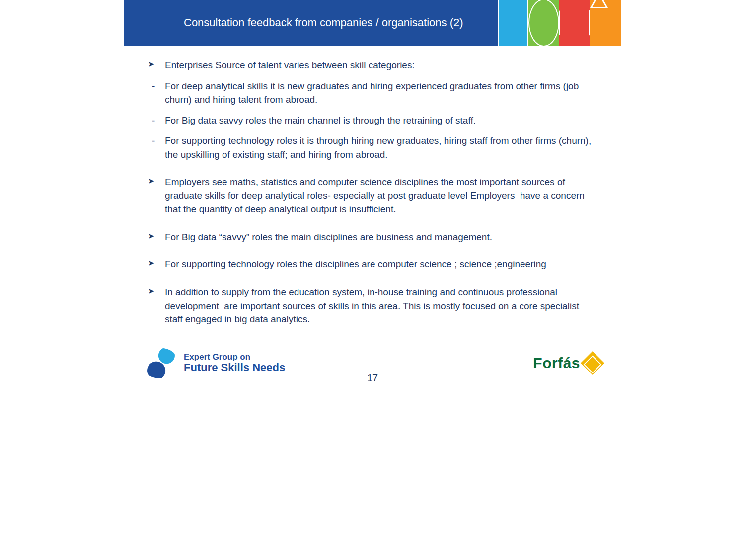Consultation feedback from companies / organisations (2)
Enterprises Source of talent varies between skill categories:
For deep analytical skills it is new graduates and hiring experienced graduates from other firms (job churn) and hiring talent from abroad.
For Big data savvy roles the main channel is through the retraining of staff.
For supporting technology roles it is through hiring new graduates, hiring staff from other firms (churn), the upskilling of existing staff; and hiring from abroad.
Employers see maths, statistics and computer science disciplines the most important sources of graduate skills for deep analytical roles- especially at post graduate level Employers have a concern that the quantity of deep analytical output is insufficient.
For Big data “savvy” roles the main disciplines are business and management.
For supporting technology roles the disciplines are computer science ; science ;engineering
In addition to supply from the education system, in-house training and continuous professional development are important sources of skills in this area. This is mostly focused on a core specialist staff engaged in big data analytics.
Expert Group on
Future Skills Needs
17
Forfás